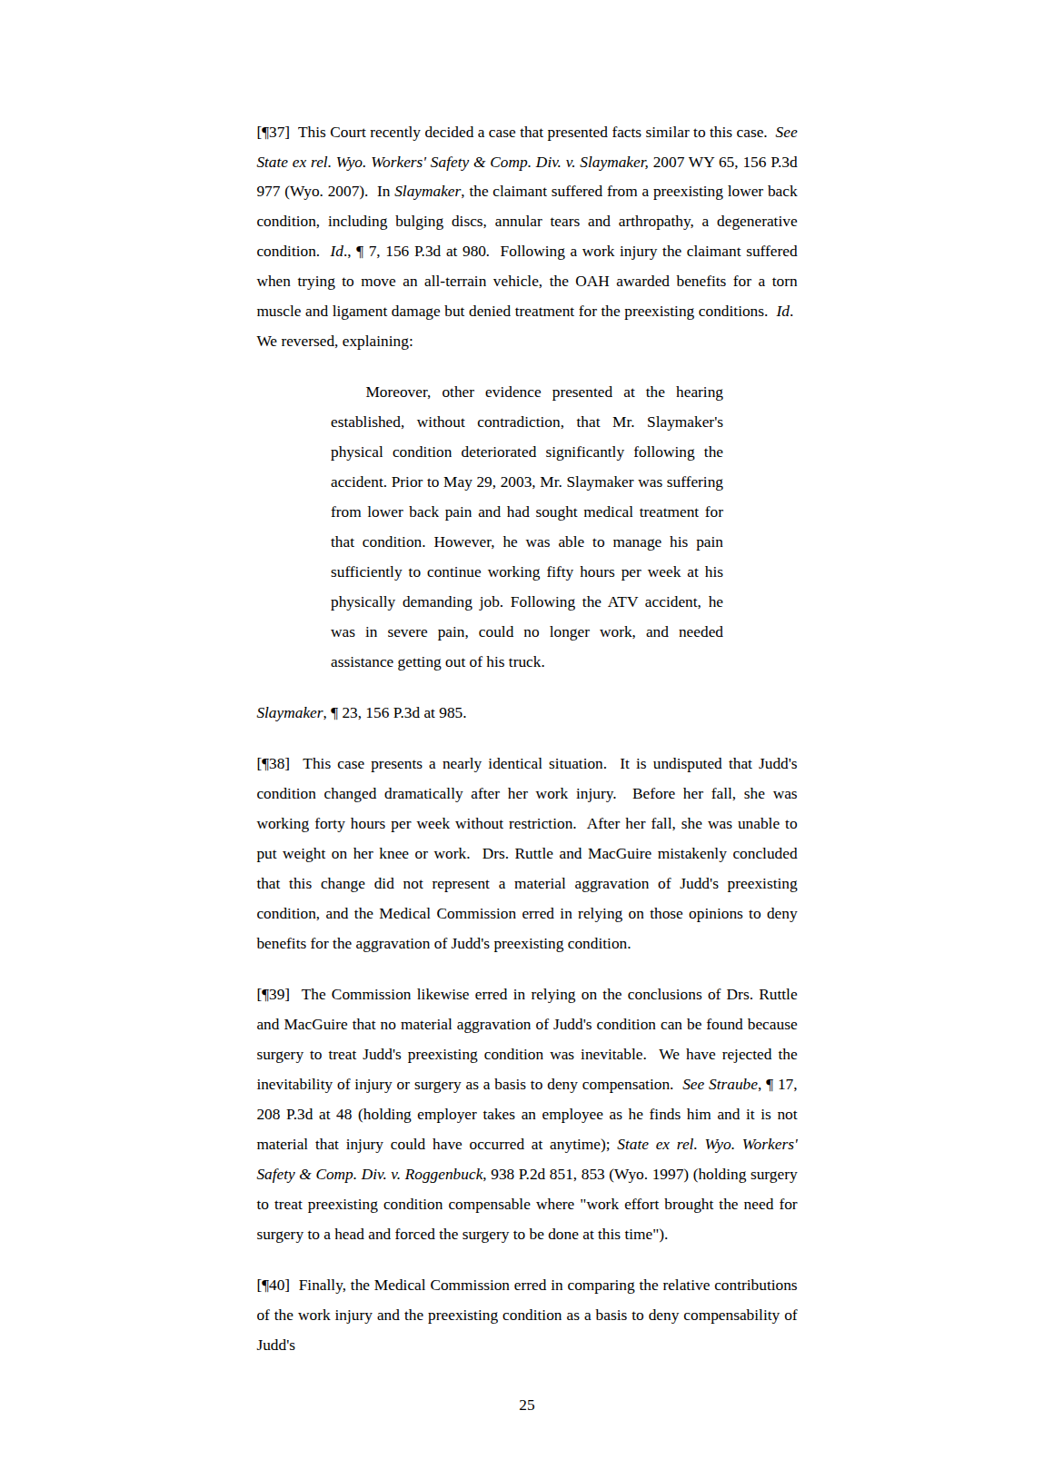[¶37] This Court recently decided a case that presented facts similar to this case. See State ex rel. Wyo. Workers' Safety & Comp. Div. v. Slaymaker, 2007 WY 65, 156 P.3d 977 (Wyo. 2007). In Slaymaker, the claimant suffered from a preexisting lower back condition, including bulging discs, annular tears and arthropathy, a degenerative condition. Id., ¶ 7, 156 P.3d at 980. Following a work injury the claimant suffered when trying to move an all-terrain vehicle, the OAH awarded benefits for a torn muscle and ligament damage but denied treatment for the preexisting conditions. Id. We reversed, explaining:
Moreover, other evidence presented at the hearing established, without contradiction, that Mr. Slaymaker's physical condition deteriorated significantly following the accident. Prior to May 29, 2003, Mr. Slaymaker was suffering from lower back pain and had sought medical treatment for that condition. However, he was able to manage his pain sufficiently to continue working fifty hours per week at his physically demanding job. Following the ATV accident, he was in severe pain, could no longer work, and needed assistance getting out of his truck.
Slaymaker, ¶ 23, 156 P.3d at 985.
[¶38] This case presents a nearly identical situation. It is undisputed that Judd's condition changed dramatically after her work injury. Before her fall, she was working forty hours per week without restriction. After her fall, she was unable to put weight on her knee or work. Drs. Ruttle and MacGuire mistakenly concluded that this change did not represent a material aggravation of Judd's preexisting condition, and the Medical Commission erred in relying on those opinions to deny benefits for the aggravation of Judd's preexisting condition.
[¶39] The Commission likewise erred in relying on the conclusions of Drs. Ruttle and MacGuire that no material aggravation of Judd's condition can be found because surgery to treat Judd's preexisting condition was inevitable. We have rejected the inevitability of injury or surgery as a basis to deny compensation. See Straube, ¶ 17, 208 P.3d at 48 (holding employer takes an employee as he finds him and it is not material that injury could have occurred at anytime); State ex rel. Wyo. Workers' Safety & Comp. Div. v. Roggenbuck, 938 P.2d 851, 853 (Wyo. 1997) (holding surgery to treat preexisting condition compensable where "work effort brought the need for surgery to a head and forced the surgery to be done at this time").
[¶40] Finally, the Medical Commission erred in comparing the relative contributions of the work injury and the preexisting condition as a basis to deny compensability of Judd's
25